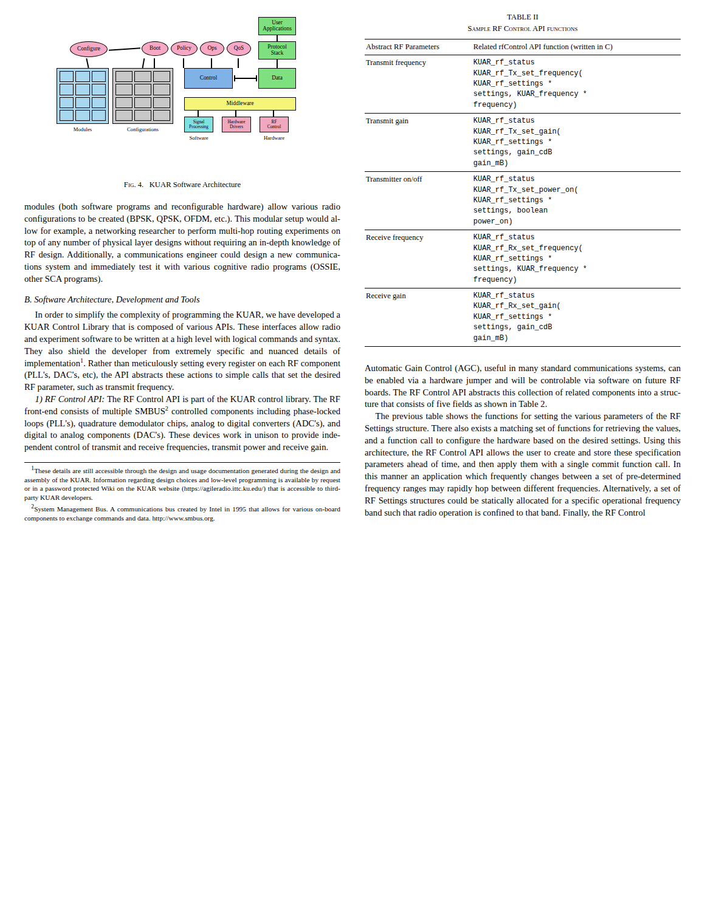Configure
Boot
Policy
Ops
QoS
User
Applications
Protocol
Stack
Control
Data
Middleware
Modules
Configurations
Signal
Processing
Hardware
Drivers
RF
Control
Software
Hardware
Fig. 4. KUAR Software Architecture
modules (both software programs and reconfigurable hardware) allow various radio configurations to be created (BPSK, QPSK, OFDM, etc.). This modular setup would allow for example, a networking researcher to perform multi-hop routing experiments on top of any number of physical layer designs without requiring an in-depth knowledge of RF design. Additionally, a communications engineer could design a new communications system and immediately test it with various cognitive radio programs (OSSIE, other SCA programs).
B. Software Architecture, Development and Tools
In order to simplify the complexity of programming the KUAR, we have developed a KUAR Control Library that is composed of various APIs. These interfaces allow radio and experiment software to be written at a high level with logical commands and syntax. They also shield the developer from extremely specific and nuanced details of implementation1. Rather than meticulously setting every register on each RF component (PLL's, DAC's, etc), the API abstracts these actions to simple calls that set the desired RF parameter, such as transmit frequency.
1) RF Control API: The RF Control API is part of the KUAR control library. The RF front-end consists of multiple SMBUS2 controlled components including phase-locked loops (PLL's), quadrature demodulator chips, analog to digital converters (ADC's), and digital to analog components (DAC's). These devices work in unison to provide independent control of transmit and receive frequencies, transmit power and receive gain.
1These details are still accessible through the design and usage documentation generated during the design and assembly of the KUAR. Information regarding design choices and low-level programming is available by request or in a password protected Wiki on the KUAR website (https://agileradio.ittc.ku.edu/) that is accessible to third-party KUAR developers.
2System Management Bus. A communications bus created by Intel in 1995 that allows for various on-board components to exchange commands and data. http://www.smbus.org.
TABLE II
Sample RF Control API functions
| Abstract RF Parameters | Related rfControl API function (written in C) |
| --- | --- |
| Transmit frequency | KUAR_rf_status KUAR_rf_Tx_set_frequency( KUAR_rf_settings * settings, KUAR_frequency * frequency) |
| Transmit gain | KUAR_rf_status KUAR_rf_Tx_set_gain( KUAR_rf_settings * settings, gain_cdB gain_mB) |
| Transmitter on/off | KUAR_rf_status KUAR_rf_Tx_set_power_on( KUAR_rf_settings * settings, boolean power_on) |
| Receive frequency | KUAR_rf_status KUAR_rf_Rx_set_frequency( KUAR_rf_settings * settings, KUAR_frequency * frequency) |
| Receive gain | KUAR_rf_status KUAR_rf_Rx_set_gain( KUAR_rf_settings * settings, gain_cdB gain_mB) |
Automatic Gain Control (AGC), useful in many standard communications systems, can be enabled via a hardware jumper and will be controlable via software on future RF boards. The RF Control API abstracts this collection of related components into a structure that consists of five fields as shown in Table 2.
The previous table shows the functions for setting the various parameters of the RF Settings structure. There also exists a matching set of functions for retrieving the values, and a function call to configure the hardware based on the desired settings. Using this architecture, the RF Control API allows the user to create and store these specification parameters ahead of time, and then apply them with a single commit function call. In this manner an application which frequently changes between a set of pre-determined frequency ranges may rapidly hop between different frequencies. Alternatively, a set of RF Settings structures could be statically allocated for a specific operational frequency band such that radio operation is confined to that band. Finally, the RF Control